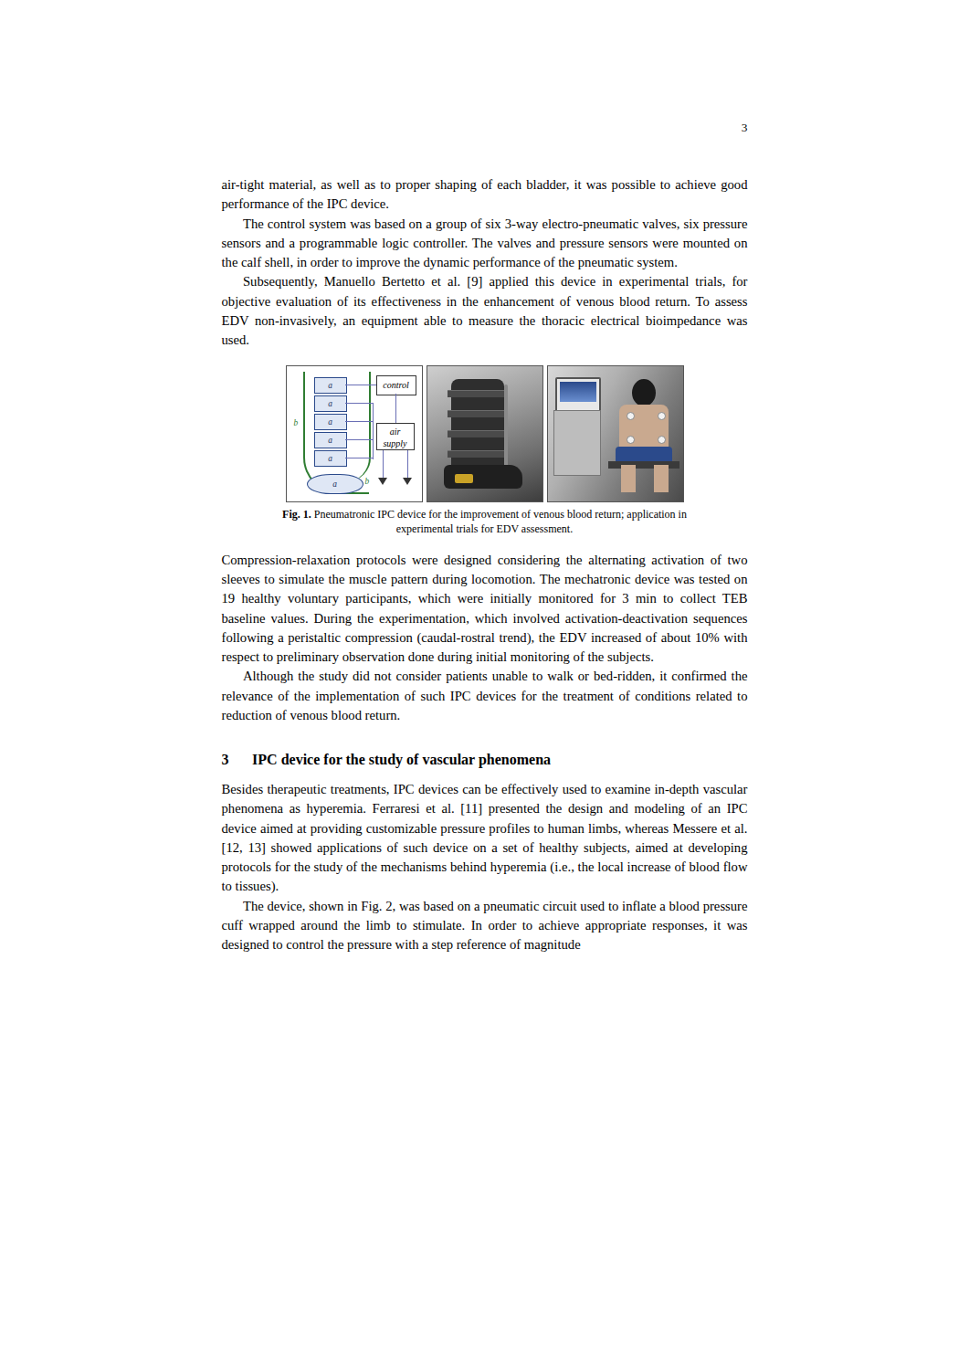3
air-tight material, as well as to proper shaping of each bladder, it was possible to achieve good performance of the IPC device.
The control system was based on a group of six 3-way electro-pneumatic valves, six pressure sensors and a programmable logic controller. The valves and pressure sensors were mounted on the calf shell, in order to improve the dynamic performance of the pneumatic system.
Subsequently, Manuello Bertetto et al. [9] applied this device in experimental trials, for objective evaluation of its effectiveness in the enhancement of venous blood return. To assess EDV non-invasively, an equipment able to measure the thoracic electrical bioimpedance was used.
a
a
a
a
a
a
b
b
control
air
supply
Fig. 1. Pneumatronic IPC device for the improvement of venous blood return; application in
experimental trials for EDV assessment.
Compression-relaxation protocols were designed considering the alternating activation of two sleeves to simulate the muscle pattern during locomotion. The mechatronic device was tested on 19 healthy voluntary participants, which were initially monitored for 3 min to collect TEB baseline values. During the experimentation, which involved activation-deactivation sequences following a peristaltic compression (caudal-rostral trend), the EDV increased of about 10% with respect to preliminary observation done during initial monitoring of the subjects.
Although the study did not consider patients unable to walk or bed-ridden, it confirmed the relevance of the implementation of such IPC devices for the treatment of conditions related to reduction of venous blood return.
3 IPC device for the study of vascular phenomena
Besides therapeutic treatments, IPC devices can be effectively used to examine in-depth vascular phenomena as hyperemia. Ferraresi et al. [11] presented the design and modeling of an IPC device aimed at providing customizable pressure profiles to human limbs, whereas Messere et al. [12, 13] showed applications of such device on a set of healthy subjects, aimed at developing protocols for the study of the mechanisms behind hyperemia (i.e., the local increase of blood flow to tissues).
The device, shown in Fig. 2, was based on a pneumatic circuit used to inflate a blood pressure cuff wrapped around the limb to stimulate. In order to achieve appropriate responses, it was designed to control the pressure with a step reference of magnitude